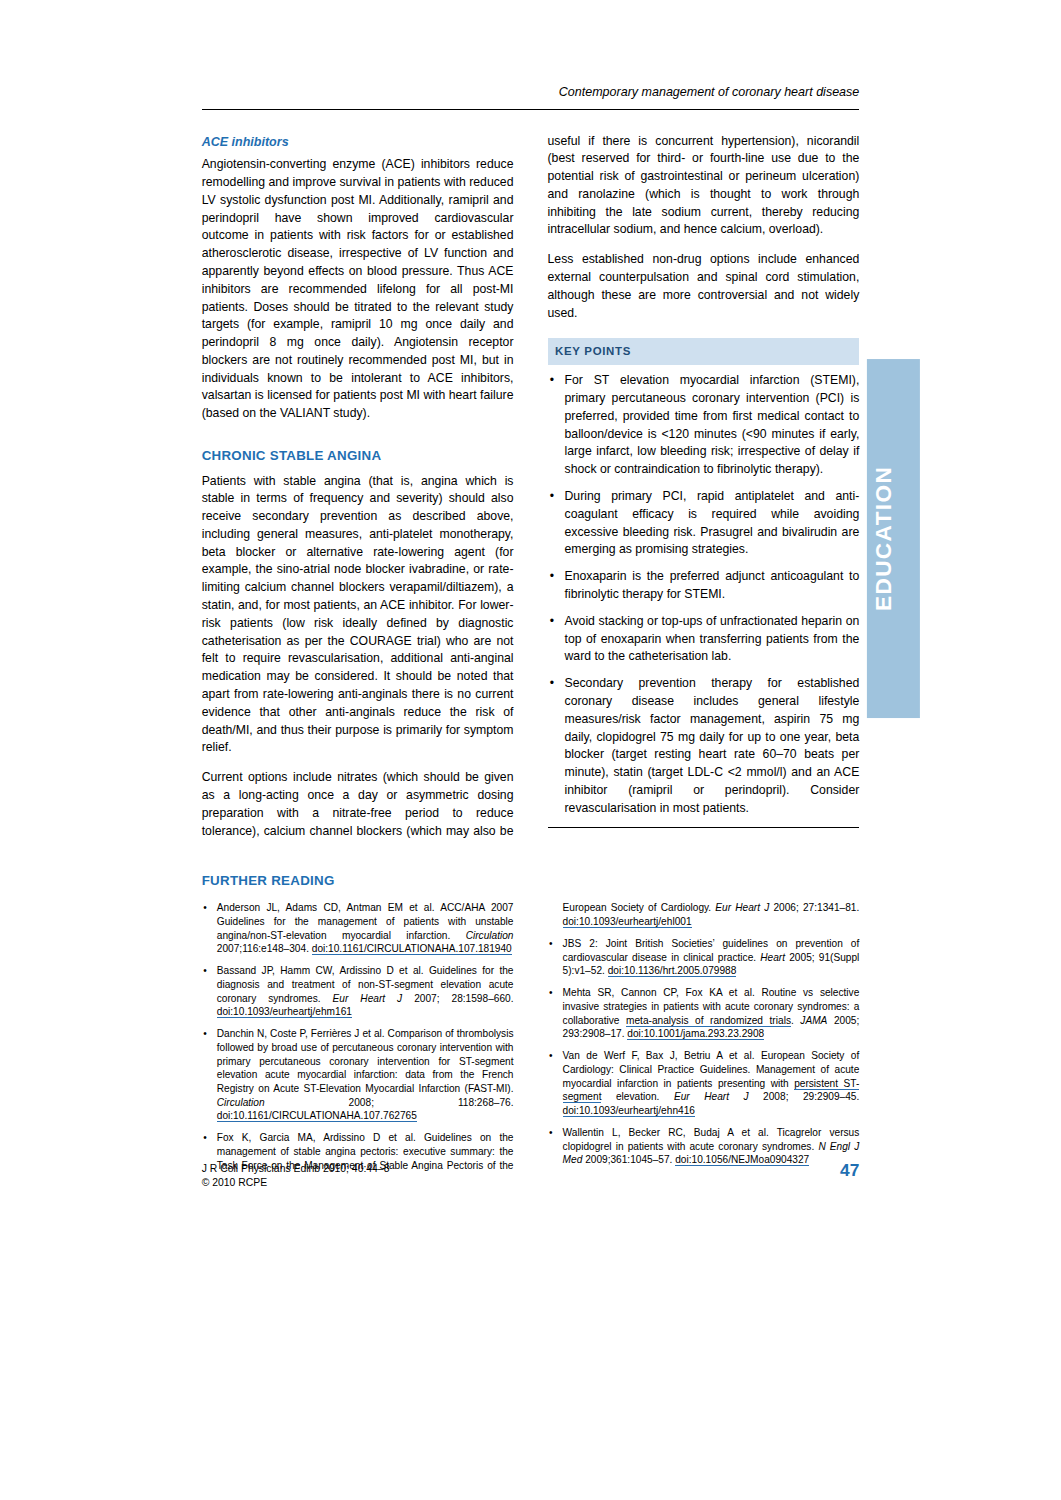Contemporary management of coronary heart disease
EDUCATION
ACE inhibitors
Angiotensin-converting enzyme (ACE) inhibitors reduce remodelling and improve survival in patients with reduced LV systolic dysfunction post MI. Additionally, ramipril and perindopril have shown improved cardiovascular outcome in patients with risk factors for or established atherosclerotic disease, irrespective of LV function and apparently beyond effects on blood pressure. Thus ACE inhibitors are recommended lifelong for all post-MI patients. Doses should be titrated to the relevant study targets (for example, ramipril 10 mg once daily and perindopril 8 mg once daily). Angiotensin receptor blockers are not routinely recommended post MI, but in individuals known to be intolerant to ACE inhibitors, valsartan is licensed for patients post MI with heart failure (based on the VALIANT study).
CHRONIC STABLE ANGINA
Patients with stable angina (that is, angina which is stable in terms of frequency and severity) should also receive secondary prevention as described above, including general measures, anti-platelet monotherapy, beta blocker or alternative rate-lowering agent (for example, the sino-atrial node blocker ivabradine, or rate-limiting calcium channel blockers verapamil/diltiazem), a statin, and, for most patients, an ACE inhibitor. For lower-risk patients (low risk ideally defined by diagnostic catheterisation as per the COURAGE trial) who are not felt to require revascularisation, additional anti-anginal medication may be considered. It should be noted that apart from rate-lowering anti-anginals there is no current evidence that other anti-anginals reduce the risk of death/MI, and thus their purpose is primarily for symptom relief.
Current options include nitrates (which should be given as a long-acting once a day or asymmetric dosing preparation with a nitrate-free period to reduce tolerance), calcium channel blockers (which may also be useful if there is concurrent hypertension), nicorandil (best reserved for third- or fourth-line use due to the potential risk of gastrointestinal or perineum ulceration) and ranolazine (which is thought to work through inhibiting the late sodium current, thereby reducing intracellular sodium, and hence calcium, overload).
Less established non-drug options include enhanced external counterpulsation and spinal cord stimulation, although these are more controversial and not widely used.
KEY POINTS
For ST elevation myocardial infarction (STEMI), primary percutaneous coronary intervention (PCI) is preferred, provided time from first medical contact to balloon/device is <120 minutes (<90 minutes if early, large infarct, low bleeding risk; irrespective of delay if shock or contraindication to fibrinolytic therapy).
During primary PCI, rapid antiplatelet and anti-coagulant efficacy is required while avoiding excessive bleeding risk. Prasugrel and bivalirudin are emerging as promising strategies.
Enoxaparin is the preferred adjunct anticoagulant to fibrinolytic therapy for STEMI.
Avoid stacking or top-ups of unfractionated heparin on top of enoxaparin when transferring patients from the ward to the catheterisation lab.
Secondary prevention therapy for established coronary disease includes general lifestyle measures/risk factor management, aspirin 75 mg daily, clopidogrel 75 mg daily for up to one year, beta blocker (target resting heart rate 60–70 beats per minute), statin (target LDL-C <2 mmol/l) and an ACE inhibitor (ramipril or perindopril). Consider revascularisation in most patients.
FURTHER READING
Anderson JL, Adams CD, Antman EM et al. ACC/AHA 2007 Guidelines for the management of patients with unstable angina/non-ST-elevation myocardial infarction. Circulation 2007;116:e148–304. doi:10.1161/CIRCULATIONAHA.107.181940
Bassand JP, Hamm CW, Ardissino D et al. Guidelines for the diagnosis and treatment of non-ST-segment elevation acute coronary syndromes. Eur Heart J 2007; 28:1598–660. doi:10.1093/eurheartj/ehm161
Danchin N, Coste P, Ferrières J et al. Comparison of thrombolysis followed by broad use of percutaneous coronary intervention with primary percutaneous coronary intervention for ST-segment elevation acute myocardial infarction: data from the French Registry on Acute ST-Elevation Myocardial Infarction (FAST-MI). Circulation 2008; 118:268–76. doi:10.1161/CIRCULATIONAHA.107.762765
Fox K, Garcia MA, Ardissino D et al. Guidelines on the management of stable angina pectoris: executive summary: the Task Force on the Management of Stable Angina Pectoris of the European Society of Cardiology. Eur Heart J 2006; 27:1341–81. doi:10.1093/eurheartj/ehl001
JBS 2: Joint British Societies’ guidelines on prevention of cardiovascular disease in clinical practice. Heart 2005; 91(Suppl 5):v1–52. doi:10.1136/hrt.2005.079988
Mehta SR, Cannon CP, Fox KA et al. Routine vs selective invasive strategies in patients with acute coronary syndromes: a collaborative meta-analysis of randomized trials. JAMA 2005; 293:2908–17. doi:10.1001/jama.293.23.2908
Van de Werf F, Bax J, Betriu A et al. European Society of Cardiology: Clinical Practice Guidelines. Management of acute myocardial infarction in patients presenting with persistent ST-segment elevation. Eur Heart J 2008; 29:2909–45. doi:10.1093/eurheartj/ehn416
Wallentin L, Becker RC, Budaj A et al. Ticagrelor versus clopidogrel in patients with acute coronary syndromes. N Engl J Med 2009;361:1045–57. doi:10.1056/NEJMoa0904327
J R Coll Physicians Edinb 2010; 40:44–8
© 2010 RCPE
47